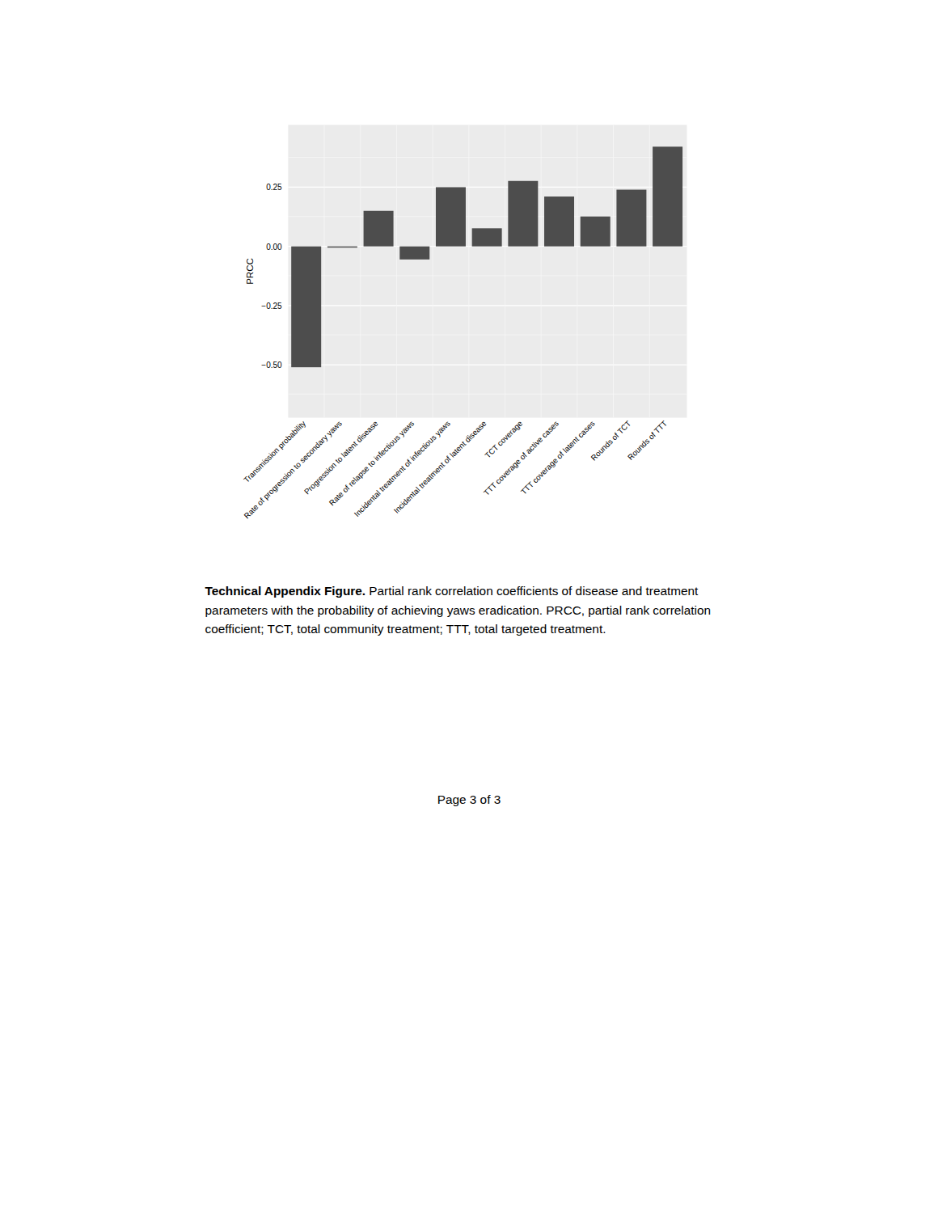0.25 0.00 −0.25 −0.50 PRCC Transmission probability Rate of progression to secondary yaws Progression to latent disease Rate of relapse to infectious yaws Incidental treatment of infectious yaws Incidental treatment of latent disease TCT coverage TTT coverage of active cases TTT coverage of latent cases Rounds of TCT Rounds of TTT
Technical Appendix Figure. Partial rank correlation coefficients of disease and treatment parameters with the probability of achieving yaws eradication. PRCC, partial rank correlation coefficient; TCT, total community treatment; TTT, total targeted treatment.
Page 3 of 3